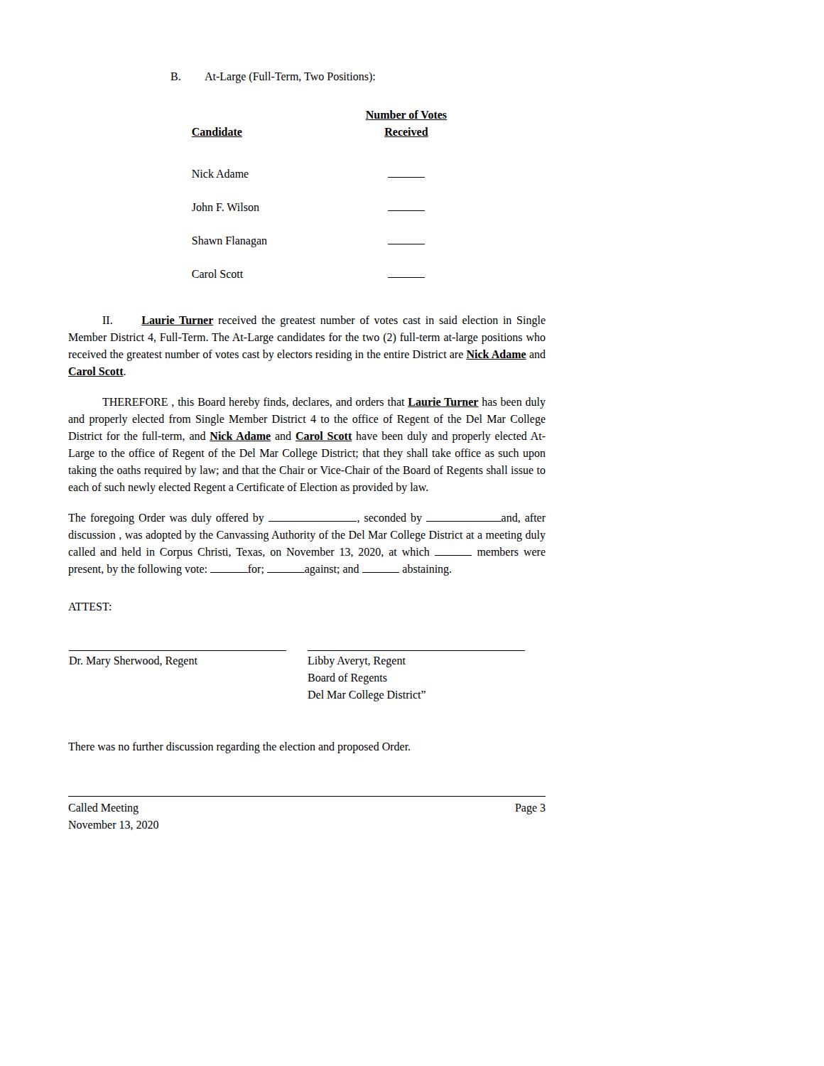B. At-Large (Full-Term, Two Positions):
| Candidate | Number of Votes Received |
| --- | --- |
| Nick Adame | |
| John F. Wilson | |
| Shawn Flanagan | |
| Carol Scott | |
II. Laurie Turner received the greatest number of votes cast in said election in Single Member District 4, Full-Term. The At-Large candidates for the two (2) full-term at-large positions who received the greatest number of votes cast by electors residing in the entire District are Nick Adame and Carol Scott.
THEREFORE , this Board hereby finds, declares, and orders that Laurie Turner has been duly and properly elected from Single Member District 4 to the office of Regent of the Del Mar College District for the full-term, and Nick Adame and Carol Scott have been duly and properly elected At-Large to the office of Regent of the Del Mar College District; that they shall take office as such upon taking the oaths required by law; and that the Chair or Vice-Chair of the Board of Regents shall issue to each of such newly elected Regent a Certificate of Election as provided by law.
The foregoing Order was duly offered by , seconded by and, after discussion , was adopted by the Canvassing Authority of the Del Mar College District at a meeting duly called and held in Corpus Christi, Texas, on November 13, 2020, at which members were present, by the following vote: for; against; and abstaining.
ATTEST:
| Dr. Mary Sherwood, Regent | Libby Averyt, Regent Board of Regents Del Mar College District” |
There was no further discussion regarding the election and proposed Order.
Called Meeting
November 13, 2020 Page 3